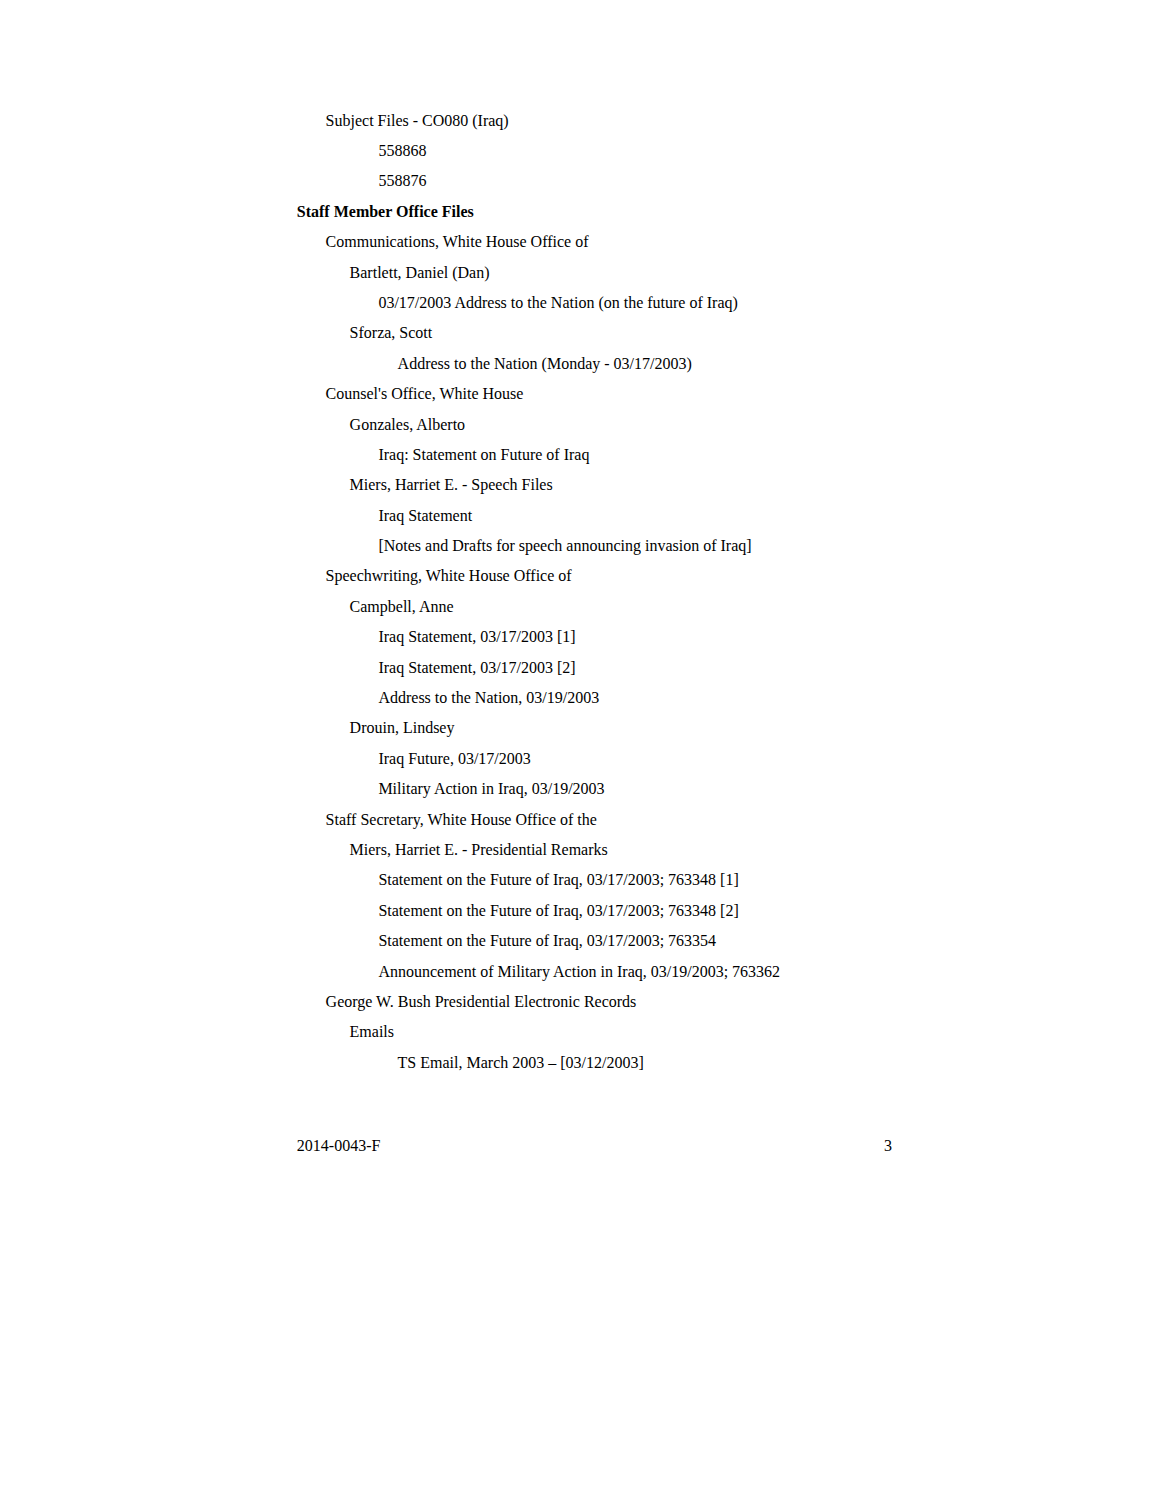Subject Files - CO080 (Iraq)
558868
558876
Staff Member Office Files
Communications, White House Office of
Bartlett, Daniel (Dan)
03/17/2003 Address to the Nation (on the future of Iraq)
Sforza, Scott
Address to the Nation (Monday - 03/17/2003)
Counsel's Office, White House
Gonzales, Alberto
Iraq: Statement on Future of Iraq
Miers, Harriet E. - Speech Files
Iraq Statement
[Notes and Drafts for speech announcing invasion of Iraq]
Speechwriting, White House Office of
Campbell, Anne
Iraq Statement, 03/17/2003 [1]
Iraq Statement, 03/17/2003 [2]
Address to the Nation, 03/19/2003
Drouin, Lindsey
Iraq Future, 03/17/2003
Military Action in Iraq, 03/19/2003
Staff Secretary, White House Office of the
Miers, Harriet E. - Presidential Remarks
Statement on the Future of Iraq, 03/17/2003; 763348 [1]
Statement on the Future of Iraq, 03/17/2003; 763348 [2]
Statement on the Future of Iraq, 03/17/2003; 763354
Announcement of Military Action in Iraq, 03/19/2003; 763362
George W. Bush Presidential Electronic Records
Emails
TS Email, March 2003 – [03/12/2003]
2014-0043-F 3